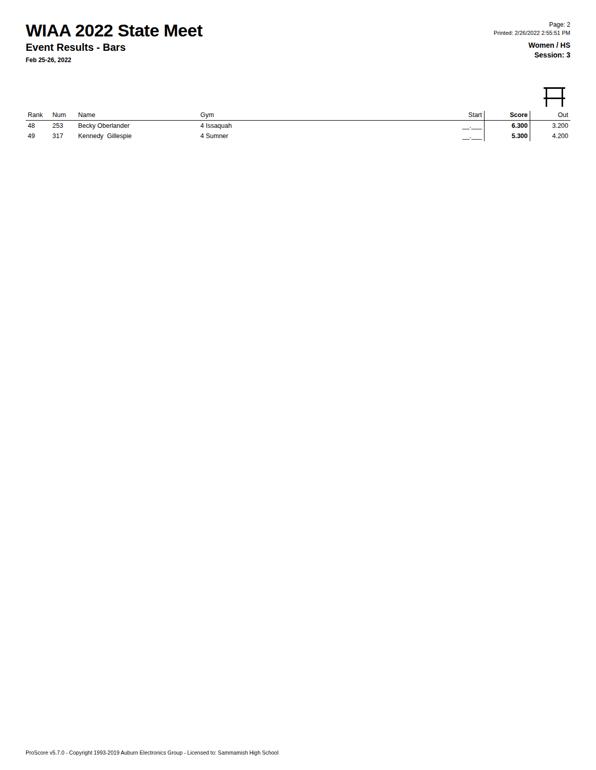WIAA 2022 State Meet
Event Results - Bars
Feb 25-26, 2022
Page: 2
Printed: 2/26/2022 2:55:51 PM
Women / HS
Session: 3
| Rank | Num | Name | Gym | Start | Score | Out |
| --- | --- | --- | --- | --- | --- | --- |
| 48 | 253 | Becky Oberlander | 4 Issaquah | __.___ | 6.300 | 3.200 |
| 49 | 317 | Kennedy Gillespie | 4 Sumner | __.___ | 5.300 | 4.200 |
ProScore v5.7.0 - Copyright 1993-2019 Auburn Electronics Group - Licensed to: Sammamish High School